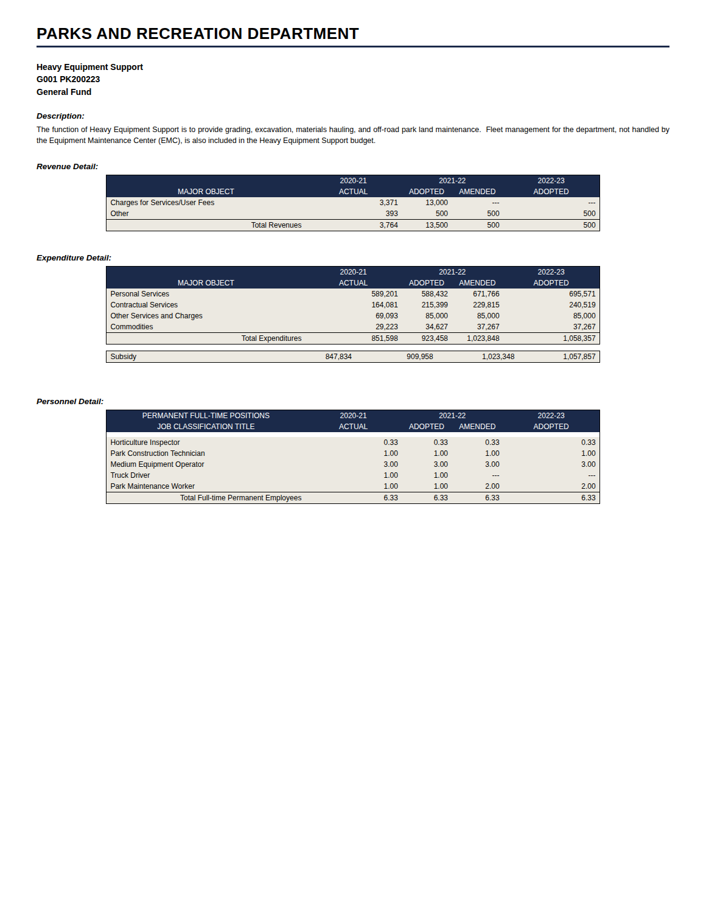PARKS AND RECREATION DEPARTMENT
Heavy Equipment Support
G001 PK200223
General Fund
Description:
The function of Heavy Equipment Support is to provide grading, excavation, materials hauling, and off-road park land maintenance. Fleet management for the department, not handled by the Equipment Maintenance Center (EMC), is also included in the Heavy Equipment Support budget.
Revenue Detail:
| | 2020-21 | 2021-22 | 2022-23 |
| --- | --- | --- | --- |
| MAJOR OBJECT | ACTUAL | ADOPTED | AMENDED | ADOPTED |
| Charges for Services/User Fees | 3,371 | 13,000 | --- | --- |
| Other | 393 | 500 | 500 | 500 |
| Total Revenues | 3,764 | 13,500 | 500 | 500 |
Expenditure Detail:
| | 2020-21 | 2021-22 | 2022-23 |
| --- | --- | --- | --- |
| MAJOR OBJECT | ACTUAL | ADOPTED | AMENDED | ADOPTED |
| Personal Services | 589,201 | 588,432 | 671,766 | 695,571 |
| Contractual Services | 164,081 | 215,399 | 229,815 | 240,519 |
| Other Services and Charges | 69,093 | 85,000 | 85,000 | 85,000 |
| Commodities | 29,223 | 34,627 | 37,267 | 37,267 |
| Total Expenditures | 851,598 | 923,458 | 1,023,848 | 1,058,357 |
| Subsidy | 847,834 | 909,958 | 1,023,348 | 1,057,857 |
Personnel Detail:
| PERMANENT FULL-TIME POSITIONS | 2020-21 | 2021-22 | 2022-23 |
| --- | --- | --- | --- |
| JOB CLASSIFICATION TITLE | ACTUAL | ADOPTED | AMENDED | ADOPTED |
| Horticulture Inspector | 0.33 | 0.33 | 0.33 | 0.33 |
| Park Construction Technician | 1.00 | 1.00 | 1.00 | 1.00 |
| Medium Equipment Operator | 3.00 | 3.00 | 3.00 | 3.00 |
| Truck Driver | 1.00 | 1.00 | --- | --- |
| Park Maintenance Worker | 1.00 | 1.00 | 2.00 | 2.00 |
| Total Full-time Permanent Employees | 6.33 | 6.33 | 6.33 | 6.33 |